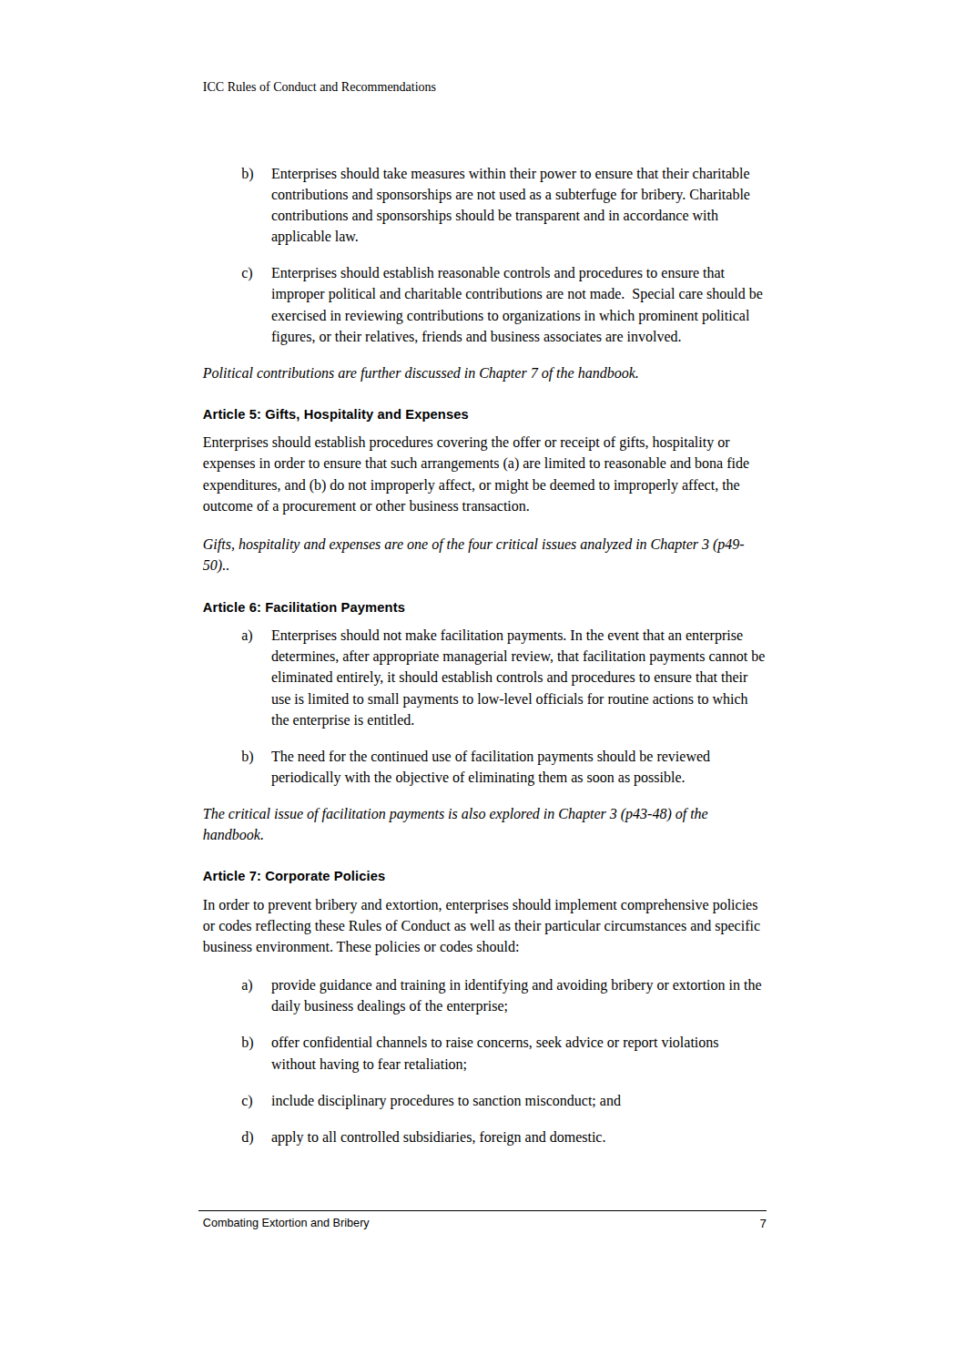ICC Rules of Conduct and Recommendations
b) Enterprises should take measures within their power to ensure that their charitable contributions and sponsorships are not used as a subterfuge for bribery. Charitable contributions and sponsorships should be transparent and in accordance with applicable law.
c) Enterprises should establish reasonable controls and procedures to ensure that improper political and charitable contributions are not made. Special care should be exercised in reviewing contributions to organizations in which prominent political figures, or their relatives, friends and business associates are involved.
Political contributions are further discussed in Chapter 7 of the handbook.
Article 5: Gifts, Hospitality and Expenses
Enterprises should establish procedures covering the offer or receipt of gifts, hospitality or expenses in order to ensure that such arrangements (a) are limited to reasonable and bona fide expenditures, and (b) do not improperly affect, or might be deemed to improperly affect, the outcome of a procurement or other business transaction.
Gifts, hospitality and expenses are one of the four critical issues analyzed in Chapter 3 (p49-50)..
Article 6: Facilitation Payments
a) Enterprises should not make facilitation payments. In the event that an enterprise determines, after appropriate managerial review, that facilitation payments cannot be eliminated entirely, it should establish controls and procedures to ensure that their use is limited to small payments to low-level officials for routine actions to which the enterprise is entitled.
b) The need for the continued use of facilitation payments should be reviewed periodically with the objective of eliminating them as soon as possible.
The critical issue of facilitation payments is also explored in Chapter 3 (p43-48) of the handbook.
Article 7: Corporate Policies
In order to prevent bribery and extortion, enterprises should implement comprehensive policies or codes reflecting these Rules of Conduct as well as their particular circumstances and specific business environment. These policies or codes should:
a) provide guidance and training in identifying and avoiding bribery or extortion in the daily business dealings of the enterprise;
b) offer confidential channels to raise concerns, seek advice or report violations without having to fear retaliation;
c) include disciplinary procedures to sanction misconduct; and
d) apply to all controlled subsidiaries, foreign and domestic.
Combating Extortion and Bribery 7